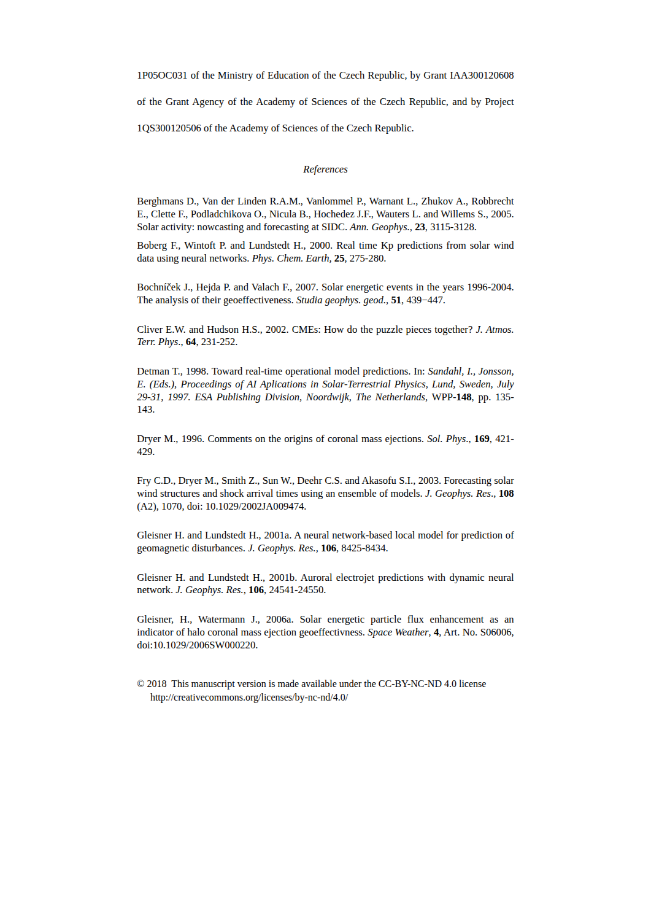1P05OC031 of the Ministry of Education of the Czech Republic, by Grant IAA300120608 of the Grant Agency of the Academy of Sciences of the Czech Republic, and by Project 1QS300120506 of the Academy of Sciences of the Czech Republic.
References
Berghmans D., Van der Linden R.A.M., Vanlommel P., Warnant L., Zhukov A., Robbrecht E., Clette F., Podladchikova O., Nicula B., Hochedez J.F., Wauters L. and Willems S., 2005. Solar activity: nowcasting and forecasting at SIDC. Ann. Geophys., 23, 3115-3128.
Boberg F., Wintoft P. and Lundstedt H., 2000. Real time Kp predictions from solar wind data using neural networks. Phys. Chem. Earth, 25, 275-280.
Bochníček J., Hejda P. and Valach F., 2007. Solar energetic events in the years 1996-2004. The analysis of their geoeffectiveness. Studia geophys. geod., 51, 439−447.
Cliver E.W. and Hudson H.S., 2002. CMEs: How do the puzzle pieces together? J. Atmos. Terr. Phys., 64, 231-252.
Detman T., 1998. Toward real-time operational model predictions. In: Sandahl, I., Jonsson, E. (Eds.), Proceedings of AI Aplications in Solar-Terrestrial Physics, Lund, Sweden, July 29-31, 1997. ESA Publishing Division, Noordwijk, The Netherlands, WPP-148, pp. 135-143.
Dryer M., 1996. Comments on the origins of coronal mass ejections. Sol. Phys., 169, 421-429.
Fry C.D., Dryer M., Smith Z., Sun W., Deehr C.S. and Akasofu S.I., 2003. Forecasting solar wind structures and shock arrival times using an ensemble of models. J. Geophys. Res., 108 (A2), 1070, doi: 10.1029/2002JA009474.
Gleisner H. and Lundstedt H., 2001a. A neural network-based local model for prediction of geomagnetic disturbances. J. Geophys. Res., 106, 8425-8434.
Gleisner H. and Lundstedt H., 2001b. Auroral electrojet predictions with dynamic neural network. J. Geophys. Res., 106, 24541-24550.
Gleisner, H., Watermann J., 2006a. Solar energetic particle flux enhancement as an indicator of halo coronal mass ejection geoeffectivness. Space Weather, 4, Art. No. S06006, doi:10.1029/2006SW000220.
© 2018 This manuscript version is made available under the CC-BY-NC-ND 4.0 license
http://creativecommons.org/licenses/by-nc-nd/4.0/